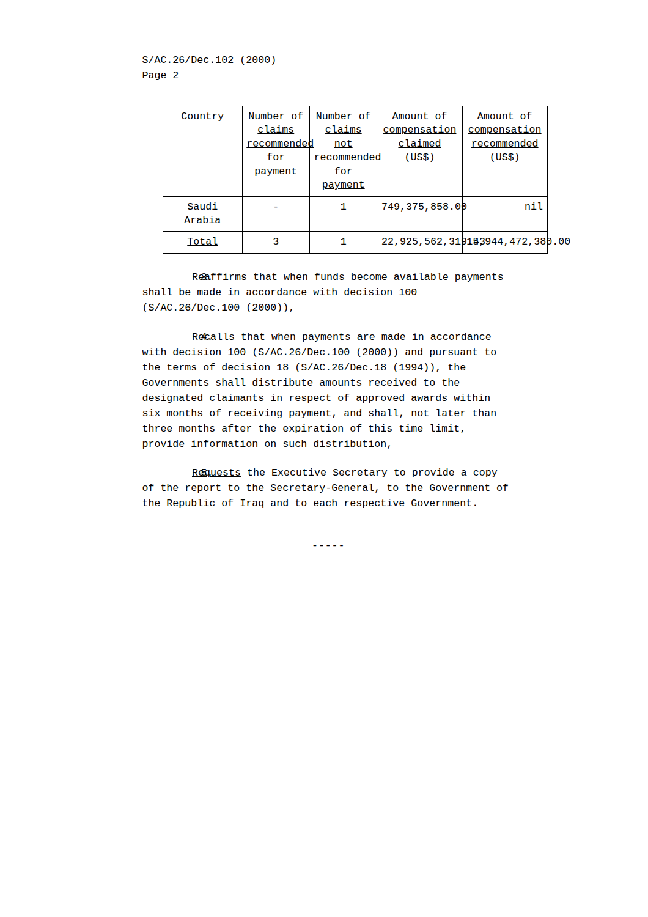S/AC.26/Dec.102 (2000) Page 2
| Country | Number of claims recommended for payment | Number of claims not recommended for payment | Amount of compensation claimed (US$) | Amount of compensation recommended (US$) |
| --- | --- | --- | --- | --- |
| Saudi Arabia | - | 1 | 749,375,858.00 | nil |
| Total | 3 | 1 | 22,925,562,319.43 | 15,944,472,380.00 |
3. Reaffirms that when funds become available payments shall be made in accordance with decision 100 (S/AC.26/Dec.100 (2000)),
4. Recalls that when payments are made in accordance with decision 100 (S/AC.26/Dec.100 (2000)) and pursuant to the terms of decision 18 (S/AC.26/Dec.18 (1994)), the Governments shall distribute amounts received to the designated claimants in respect of approved awards within six months of receiving payment, and shall, not later than three months after the expiration of this time limit, provide information on such distribution,
5. Requests the Executive Secretary to provide a copy of the report to the Secretary-General, to the Government of the Republic of Iraq and to each respective Government.
-----